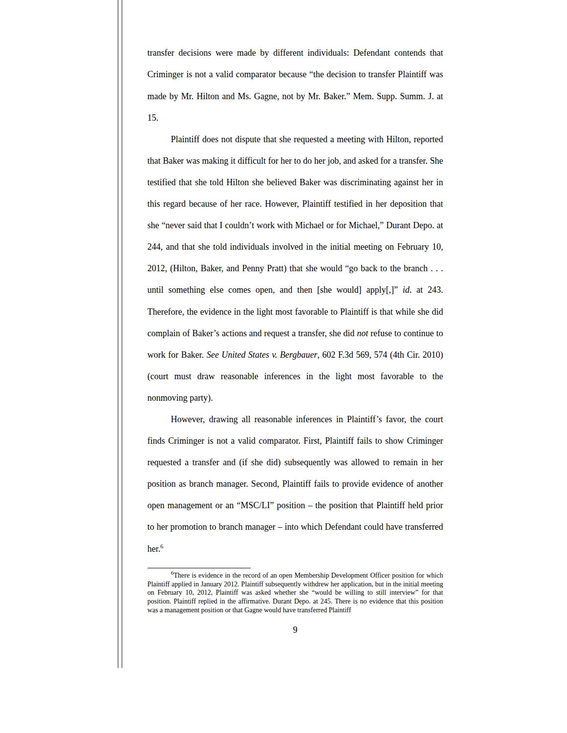transfer decisions were made by different individuals: Defendant contends that Criminger is not a valid comparator because “the decision to transfer Plaintiff was made by Mr. Hilton and Ms. Gagne, not by Mr. Baker.” Mem. Supp. Summ. J. at 15.
Plaintiff does not dispute that she requested a meeting with Hilton, reported that Baker was making it difficult for her to do her job, and asked for a transfer. She testified that she told Hilton she believed Baker was discriminating against her in this regard because of her race. However, Plaintiff testified in her deposition that she “never said that I couldn’t work with Michael or for Michael,” Durant Depo. at 244, and that she told individuals involved in the initial meeting on February 10, 2012, (Hilton, Baker, and Penny Pratt) that she would “go back to the branch . . . until something else comes open, and then [she would] apply[,]” id. at 243. Therefore, the evidence in the light most favorable to Plaintiff is that while she did complain of Baker’s actions and request a transfer, she did not refuse to continue to work for Baker. See United States v. Bergbauer, 602 F.3d 569, 574 (4th Cir. 2010) (court must draw reasonable inferences in the light most favorable to the nonmoving party).
However, drawing all reasonable inferences in Plaintiff’s favor, the court finds Criminger is not a valid comparator. First, Plaintiff fails to show Criminger requested a transfer and (if she did) subsequently was allowed to remain in her position as branch manager. Second, Plaintiff fails to provide evidence of another open management or an “MSC/LI” position – the position that Plaintiff held prior to her promotion to branch manager – into which Defendant could have transferred her.6
6There is evidence in the record of an open Membership Development Officer position for which Plaintiff applied in January 2012. Plaintiff subsequently withdrew her application, but in the initial meeting on February 10, 2012, Plaintiff was asked whether she “would be willing to still interview” for that position. Plaintiff replied in the affirmative. Durant Depo. at 245. There is no evidence that this position was a management position or that Gagne would have transferred Plaintiff
9